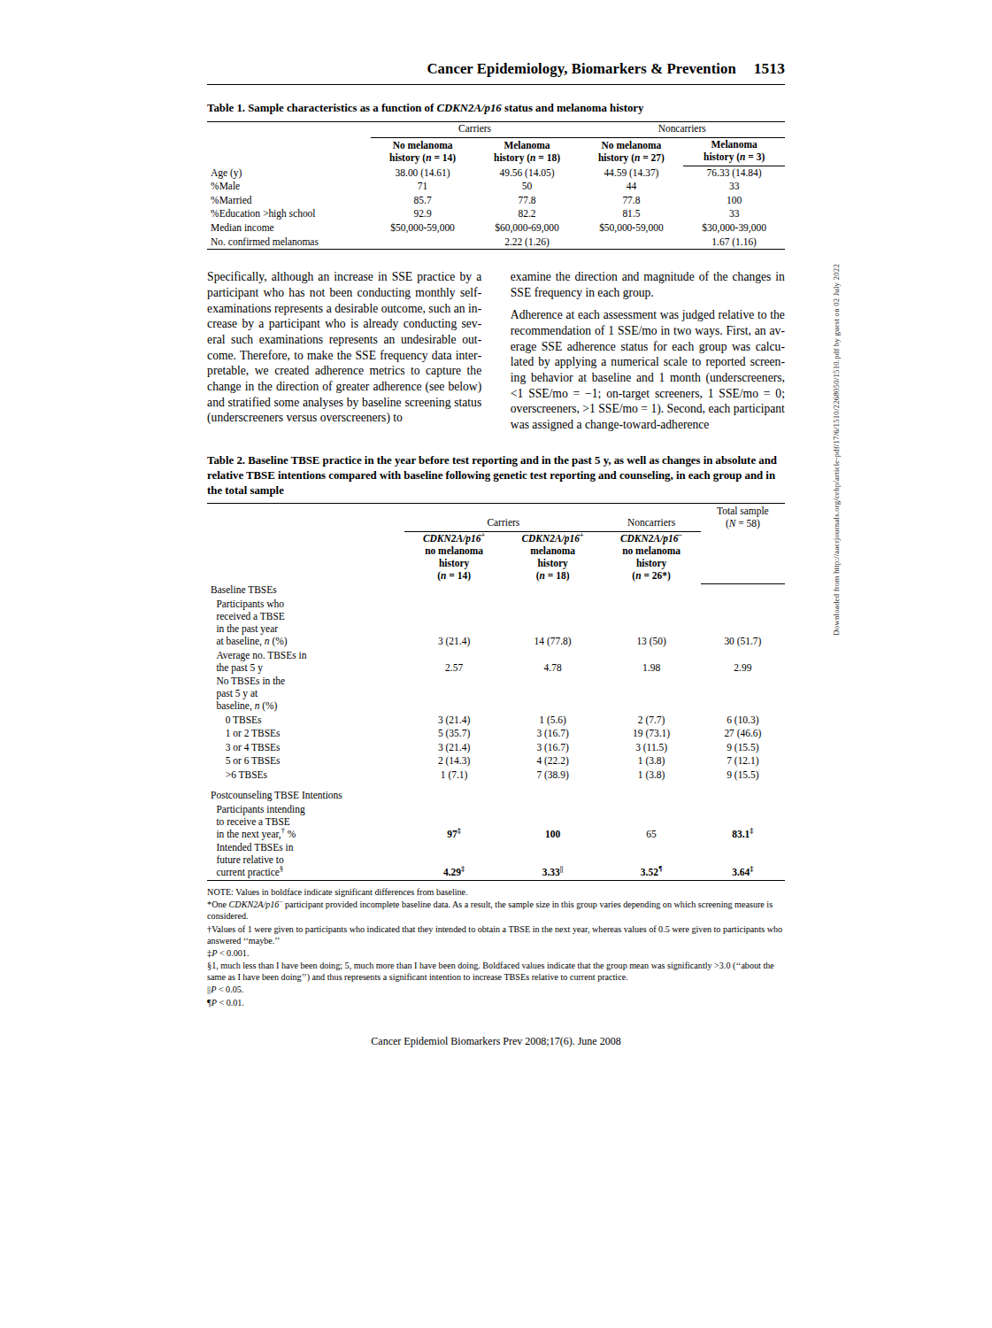Downloaded from http://aacrjournals.org/cebp/article-pdf/17/6/1510/2268050/1510.pdf by guest on 02 July 2022
Cancer Epidemiology, Biomarkers & Prevention 1513
Table 1. Sample characteristics as a function of CDKN2A/p16 status and melanoma history
| | Carriers | Noncarriers |
| --- | --- | --- |
| | No melanoma history ( n = 14) | Melanoma history ( n = 18) | No melanoma history ( n = 27) | Melanoma history ( n = 3) |
| Age (y) | 38.00 (14.61) | 49.56 (14.05) | 44.59 (14.37) | 76.33 (14.84) |
| %Male | 71 | 50 | 44 | 33 |
| %Married | 85.7 | 77.8 | 77.8 | 100 |
| %Education >high school | 92.9 | 82.2 | 81.5 | 33 |
| Median income | $50,000-59,000 | $60,000-69,000 | $50,000-59,000 | $30,000-39,000 |
| No. confirmed melanomas | | 2.22 (1.26) | | 1.67 (1.16) |
Specifically, although an increase in SSE practice by a participant who has not been conducting monthly self-examinations represents a desirable outcome, such an increase by a participant who is already conducting several such examinations represents an undesirable outcome. Therefore, to make the SSE frequency data interpretable, we created adherence metrics to capture the change in the direction of greater adherence (see below) and stratified some analyses by baseline screening status (underscreeners versus overscreeners) to
examine the direction and magnitude of the changes in SSE frequency in each group.
Adherence at each assessment was judged relative to the recommendation of 1 SSE/mo in two ways. First, an average SSE adherence status for each group was calculated by applying a numerical scale to reported screening behavior at baseline and 1 month (underscreeners, <1 SSE/mo = −1; on-target screeners, 1 SSE/mo = 0; overscreeners, >1 SSE/mo = 1). Second, each participant was assigned a change-toward-adherence
Table 2. Baseline TBSE practice in the year before test reporting and in the past 5 y, as well as changes in absolute and relative TBSE intentions compared with baseline following genetic test reporting and counseling, in each group and in the total sample
| | Carriers | Noncarriers | Total sample ( N = 58) |
| --- | --- | --- | --- |
| | CDKN2A/p16 + no melanoma history ( n = 14) | CDKN2A/p16 + melanoma history ( n = 18) | CDKN2A/p16 − no melanoma history ( n = 26*) | |
| Baseline TBSEs | | | | |
| Participants who received a TBSE in the past year at baseline, n (%) | 3 (21.4) | 14 (77.8) | 13 (50) | 30 (51.7) |
| Average no. TBSEs in the past 5 y | 2.57 | 4.78 | 1.98 | 2.99 |
| No TBSEs in the past 5 y at baseline, n (%) | | | | |
| 0 TBSEs | 3 (21.4) | 1 (5.6) | 2 (7.7) | 6 (10.3) |
| 1 or 2 TBSEs | 5 (35.7) | 3 (16.7) | 19 (73.1) | 27 (46.6) |
| 3 or 4 TBSEs | 3 (21.4) | 3 (16.7) | 3 (11.5) | 9 (15.5) |
| 5 or 6 TBSEs | 2 (14.3) | 4 (22.2) | 1 (3.8) | 7 (12.1) |
| >6 TBSEs | 1 (7.1) | 7 (38.9) | 1 (3.8) | 9 (15.5) |
| Postcounseling TBSE Intentions | | | | |
| Participants intending to receive a TBSE in the next year, † % | 97 ‡ | 100 | 65 | 83.1 ‡ |
| Intended TBSEs in future relative to current practice § | 4.29 ‡ | 3.33 // | 3.52 ¶ | 3.64 ‡ |
NOTE: Values in boldface indicate significant differences from baseline.
*One CDKN2A/p16− participant provided incomplete baseline data. As a result, the sample size in this group varies depending on which screening measure is considered.
†Values of 1 were given to participants who indicated that they intended to obtain a TBSE in the next year, whereas values of 0.5 were given to participants who answered ‘‘maybe.’’
‡P < 0.001.
§1, much less than I have been doing; 5, much more than I have been doing. Boldfaced values indicate that the group mean was significantly >3.0 (‘‘about the same as I have been doing’’) and thus represents a significant intention to increase TBSEs relative to current practice.
||P < 0.05.
¶P < 0.01.
Cancer Epidemiol Biomarkers Prev 2008;17(6). June 2008